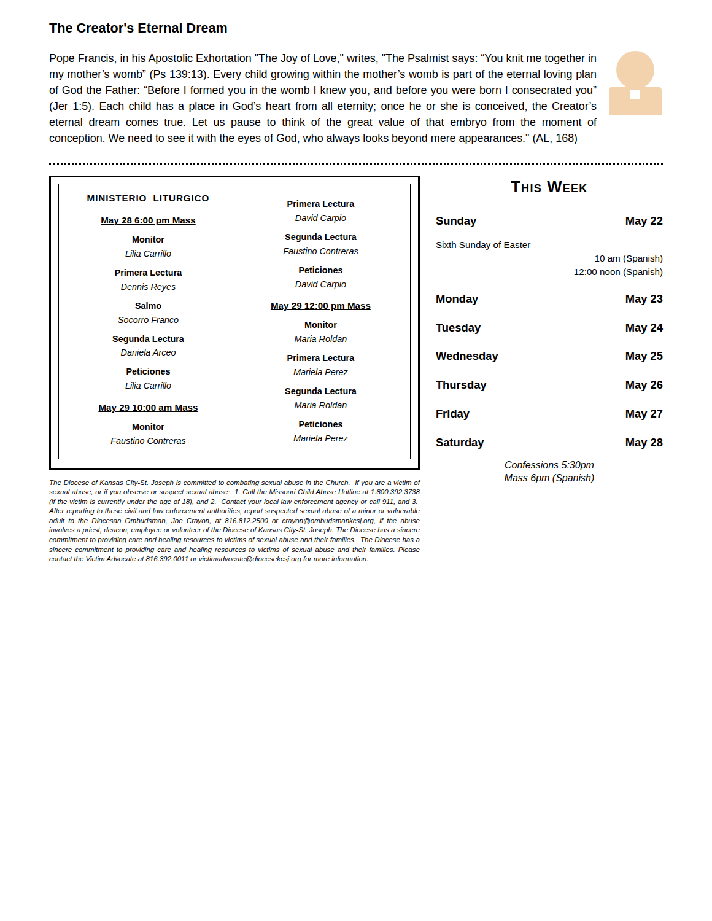The Creator's Eternal Dream
Pope Francis, in his Apostolic Exhortation "The Joy of Love," writes, "The Psalmist says: “You knit me together in my mother’s womb” (Ps 139:13). Every child growing within the mother’s womb is part of the eternal loving plan of God the Father: “Before I formed you in the womb I knew you, and before you were born I consecrated you” (Jer 1:5). Each child has a place in God’s heart from all eternity; once he or she is conceived, the Creator’s eternal dream comes true. Let us pause to think of the great value of that embryo from the moment of conception. We need to see it with the eyes of God, who always looks beyond mere appearances." (AL, 168)
MINISTERIO LITURGICO
May 28 6:00 pm Mass
Monitor
Lilia Carrillo
Primera Lectura
Dennis Reyes
Salmo
Socorro Franco
Segunda Lectura
Daniela Arceo
Peticiones
Lilia Carrillo
May 29 10:00 am Mass
Monitor
Faustino Contreras
Primera Lectura
David Carpio
Segunda Lectura
Faustino Contreras
Peticiones
David Carpio
May 29 12:00 pm Mass
Monitor
Maria Roldan
Primera Lectura
Mariela Perez
Segunda Lectura
Maria Roldan
Peticiones
Mariela Perez
The Diocese of Kansas City-St. Joseph is committed to combating sexual abuse in the Church. If you are a victim of sexual abuse, or if you observe or suspect sexual abuse: 1. Call the Missouri Child Abuse Hotline at 1.800.392.3738 (if the victim is currently under the age of 18), and 2. Contact your local law enforcement agency or call 911, and 3. After reporting to these civil and law enforcement authorities, report suspected sexual abuse of a minor or vulnerable adult to the Diocesan Ombudsman, Joe Crayon, at 816.812.2500 or crayon@ombudsmankcsj.org, if the abuse involves a priest, deacon, employee or volunteer of the Diocese of Kansas City-St. Joseph. The Diocese has a sincere commitment to providing care and healing resources to victims of sexual abuse and their families. The Diocese has a sincere commitment to providing care and healing resources to victims of sexual abuse and their families. Please contact the Victim Advocate at 816.392.0011 or victimadvocate@diocesekcsj.org for more information.
This Week
| Sunday | May 22 |
| Sixth Sunday of Easter 10 am (Spanish) 12:00 noon (Spanish) |
| Monday | May 23 |
| Tuesday | May 24 |
| Wednesday | May 25 |
| Thursday | May 26 |
| Friday | May 27 |
| Saturday | May 28 |
| Confessions 5:30pm Mass 6pm (Spanish) |